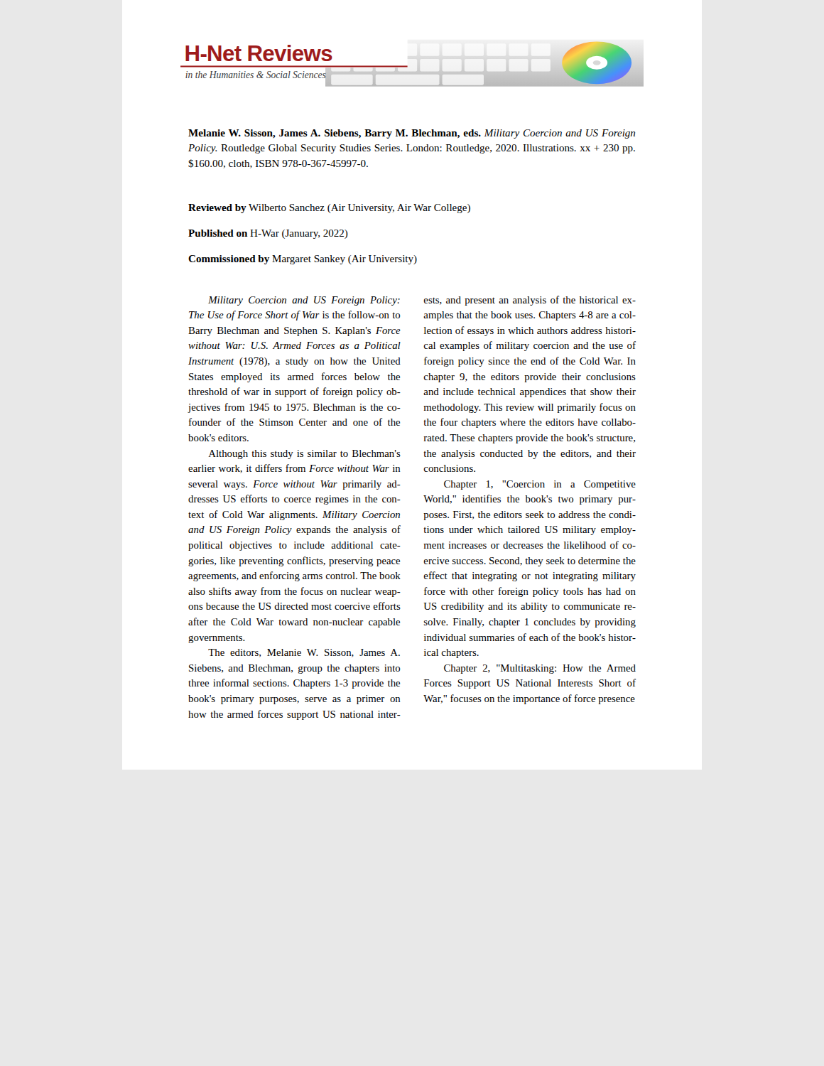H-Net Reviews in the Humanities & Social Sciences
Melanie W. Sisson, James A. Siebens, Barry M. Blechman, eds. Military Coercion and US Foreign Policy. Routledge Global Security Studies Series. London: Routledge, 2020. Illustrations. xx + 230 pp. $160.00, cloth, ISBN 978-0-367-45997-0.
Reviewed by Wilberto Sanchez (Air University, Air War College)
Published on H-War (January, 2022)
Commissioned by Margaret Sankey (Air University)
Military Coercion and US Foreign Policy: The Use of Force Short of War is the follow-on to Barry Blechman and Stephen S. Kaplan's Force without War: U.S. Armed Forces as a Political Instrument (1978), a study on how the United States employed its armed forces below the threshold of war in support of foreign policy objectives from 1945 to 1975. Blechman is the cofounder of the Stimson Center and one of the book's editors.
Although this study is similar to Blechman's earlier work, it differs from Force without War in several ways. Force without War primarily addresses US efforts to coerce regimes in the context of Cold War alignments. Military Coercion and US Foreign Policy expands the analysis of political objectives to include additional categories, like preventing conflicts, preserving peace agreements, and enforcing arms control. The book also shifts away from the focus on nuclear weapons because the US directed most coercive efforts after the Cold War toward non-nuclear capable governments.
The editors, Melanie W. Sisson, James A. Siebens, and Blechman, group the chapters into three informal sections. Chapters 1-3 provide the book's primary purposes, serve as a primer on how the armed forces support US national interests, and present an analysis of the historical examples that the book uses. Chapters 4-8 are a collection of essays in which authors address historical examples of military coercion and the use of foreign policy since the end of the Cold War. In chapter 9, the editors provide their conclusions and include technical appendices that show their methodology. This review will primarily focus on the four chapters where the editors have collaborated. These chapters provide the book's structure, the analysis conducted by the editors, and their conclusions.
Chapter 1, "Coercion in a Competitive World," identifies the book's two primary purposes. First, the editors seek to address the conditions under which tailored US military employment increases or decreases the likelihood of coercive success. Second, they seek to determine the effect that integrating or not integrating military force with other foreign policy tools has had on US credibility and its ability to communicate resolve. Finally, chapter 1 concludes by providing individual summaries of each of the book's historical chapters.
Chapter 2, "Multitasking: How the Armed Forces Support US National Interests Short of War," focuses on the importance of force presence